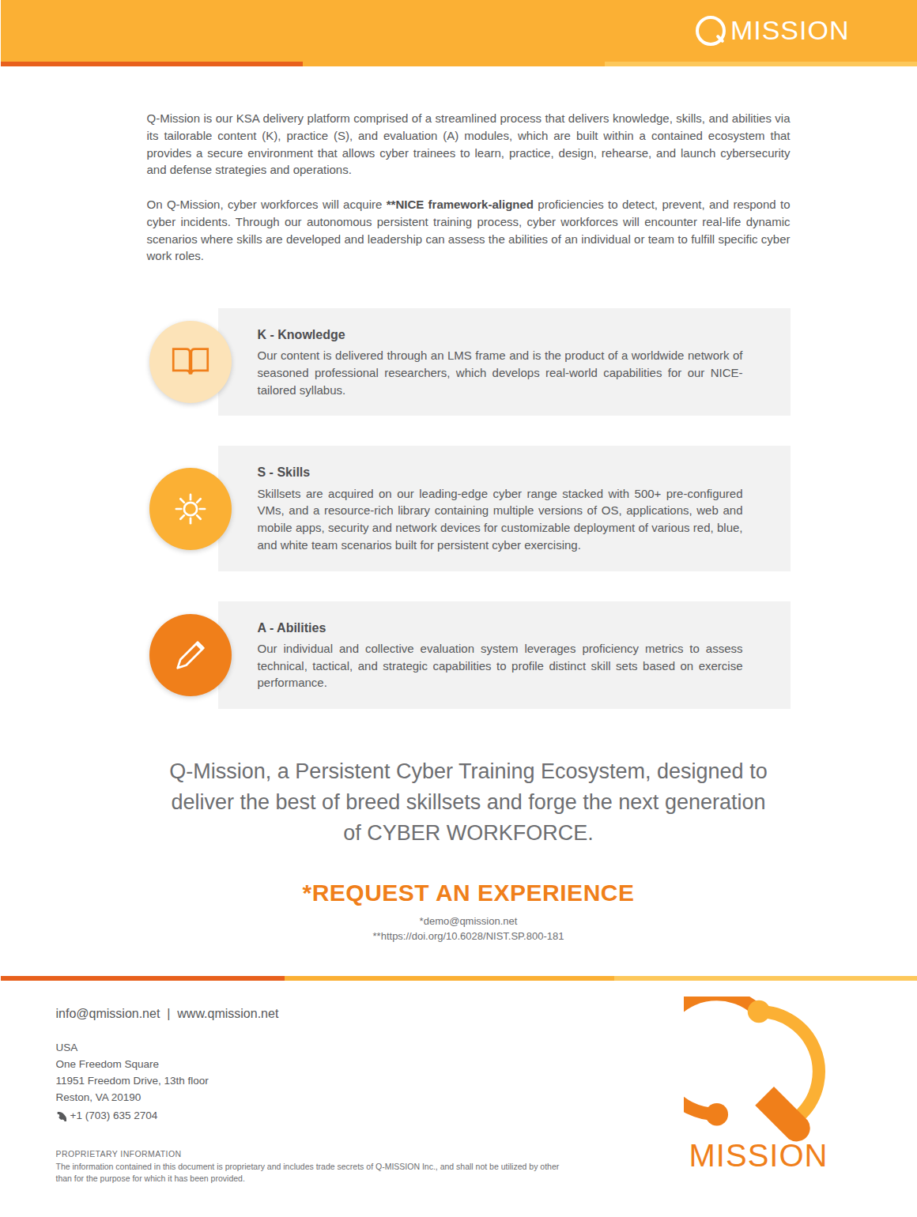MISSION
Q-Mission is our KSA delivery platform comprised of a streamlined process that delivers knowledge, skills, and abilities via its tailorable content (K), practice (S), and evaluation (A) modules, which are built within a contained ecosystem that provides a secure environment that allows cyber trainees to learn, practice, design, rehearse, and launch cybersecurity and defense strategies and operations.
On Q-Mission, cyber workforces will acquire **NICE framework-aligned proficiencies to detect, prevent, and respond to cyber incidents. Through our autonomous persistent training process, cyber workforces will encounter real-life dynamic scenarios where skills are developed and leadership can assess the abilities of an individual or team to fulfill specific cyber work roles.
K - Knowledge
Our content is delivered through an LMS frame and is the product of a worldwide network of seasoned professional researchers, which develops real-world capabilities for our NICE-tailored syllabus.
S - Skills
Skillsets are acquired on our leading-edge cyber range stacked with 500+ pre-configured VMs, and a resource-rich library containing multiple versions of OS, applications, web and mobile apps, security and network devices for customizable deployment of various red, blue, and white team scenarios built for persistent cyber exercising.
A - Abilities
Our individual and collective evaluation system leverages proficiency metrics to assess technical, tactical, and strategic capabilities to profile distinct skill sets based on exercise performance.
Q-Mission, a Persistent Cyber Training Ecosystem, designed to deliver the best of breed skillsets and forge the next generation of CYBER WORKFORCE.
*REQUEST AN EXPERIENCE
*demo@qmission.net
**https://doi.org/10.6028/NIST.SP.800-181
info@qmission.net | www.qmission.net
USA
One Freedom Square
11951 Freedom Drive, 13th floor
Reston, VA 20190
+1 (703) 635 2704
PROPRIETARY INFORMATION
The information contained in this document is proprietary and includes trade secrets of Q-MISSION Inc., and shall not be utilized by other than for the purpose for which it has been provided.
MISSION